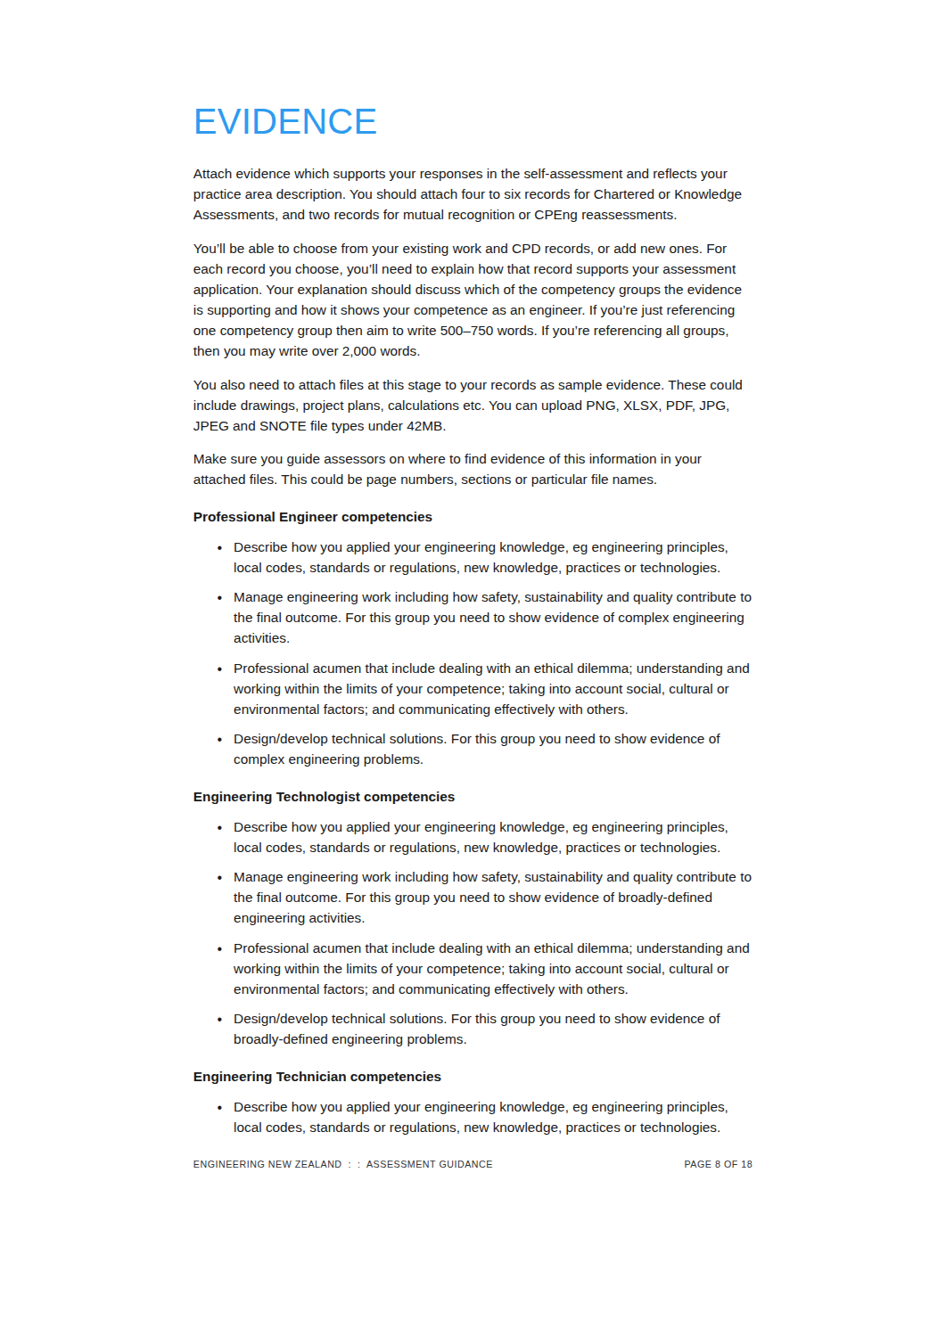EVIDENCE
Attach evidence which supports your responses in the self-assessment and reflects your practice area description. You should attach four to six records for Chartered or Knowledge Assessments, and two records for mutual recognition or CPEng reassessments.
You’ll be able to choose from your existing work and CPD records, or add new ones. For each record you choose, you’ll need to explain how that record supports your assessment application. Your explanation should discuss which of the competency groups the evidence is supporting and how it shows your competence as an engineer. If you’re just referencing one competency group then aim to write 500–750 words. If you’re referencing all groups, then you may write over 2,000 words.
You also need to attach files at this stage to your records as sample evidence. These could include drawings, project plans, calculations etc. You can upload PNG, XLSX, PDF, JPG, JPEG and SNOTE file types under 42MB.
Make sure you guide assessors on where to find evidence of this information in your attached files. This could be page numbers, sections or particular file names.
Professional Engineer competencies
Describe how you applied your engineering knowledge, eg engineering principles, local codes, standards or regulations, new knowledge, practices or technologies.
Manage engineering work including how safety, sustainability and quality contribute to the final outcome. For this group you need to show evidence of complex engineering activities.
Professional acumen that include dealing with an ethical dilemma; understanding and working within the limits of your competence; taking into account social, cultural or environmental factors; and communicating effectively with others.
Design/develop technical solutions. For this group you need to show evidence of complex engineering problems.
Engineering Technologist competencies
Describe how you applied your engineering knowledge, eg engineering principles, local codes, standards or regulations, new knowledge, practices or technologies.
Manage engineering work including how safety, sustainability and quality contribute to the final outcome. For this group you need to show evidence of broadly-defined engineering activities.
Professional acumen that include dealing with an ethical dilemma; understanding and working within the limits of your competence; taking into account social, cultural or environmental factors; and communicating effectively with others.
Design/develop technical solutions. For this group you need to show evidence of broadly-defined engineering problems.
Engineering Technician competencies
Describe how you applied your engineering knowledge, eg engineering principles, local codes, standards or regulations, new knowledge, practices or technologies.
Engineering New Zealand : : Assessment Guidance Page 8 of 18